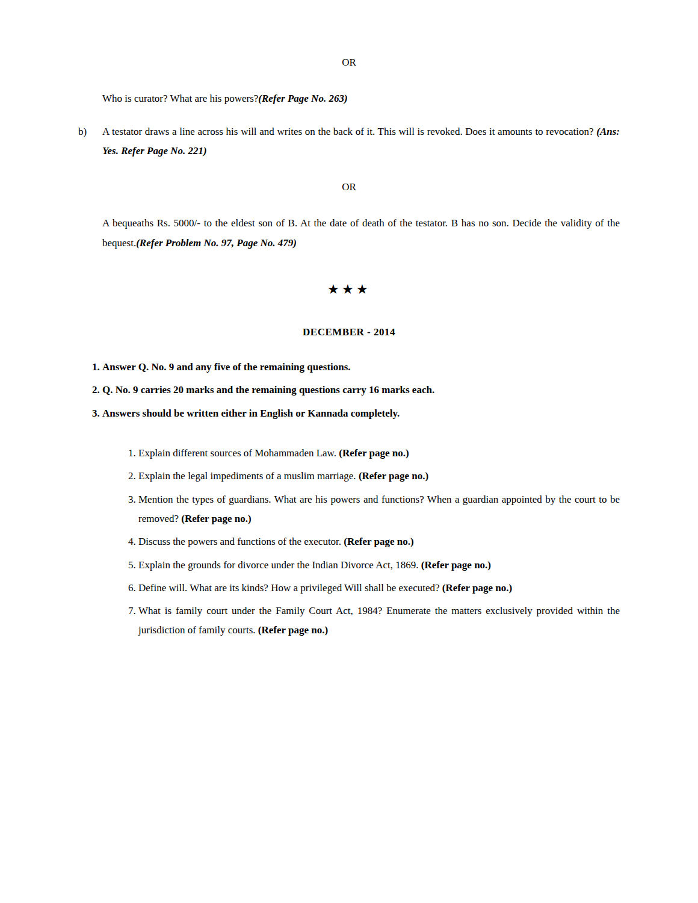OR
Who is curator? What are his powers?(Refer Page No. 263)
b)
A testator draws a line across his will and writes on the back of it. This will is revoked. Does it amounts to revocation? (Ans: Yes. Refer Page No. 221)
OR
A bequeaths Rs. 5000/- to the eldest son of B. At the date of death of the testator. B has no son. Decide the validity of the bequest.(Refer Problem No. 97, Page No. 479)
★★★
DECEMBER - 2014
Answer Q. No. 9 and any five of the remaining questions.
Q. No. 9 carries 20 marks and the remaining questions carry 16 marks each.
Answers should be written either in English or Kannada completely.
Explain different sources of Mohammaden Law. (Refer page no.)
Explain the legal impediments of a muslim marriage. (Refer page no.)
Mention the types of guardians. What are his powers and functions? When a guardian appointed by the court to be removed? (Refer page no.)
Discuss the powers and functions of the executor. (Refer page no.)
Explain the grounds for divorce under the Indian Divorce Act, 1869. (Refer page no.)
Define will. What are its kinds? How a privileged Will shall be executed? (Refer page no.)
What is family court under the Family Court Act, 1984? Enumerate the matters exclusively provided within the jurisdiction of family courts. (Refer page no.)